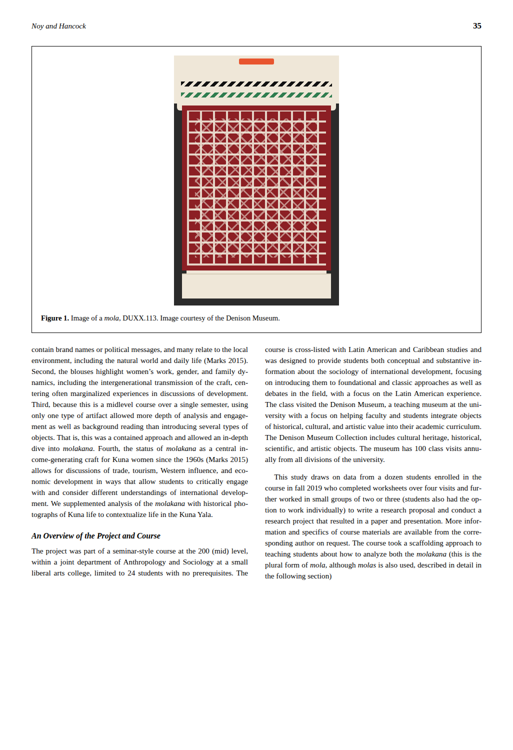Noy and Hancock 35
Figure 1. Image of a mola, DUXX.113. Image courtesy of the Denison Museum.
contain brand names or political messages, and many relate to the local environment, including the natural world and daily life (Marks 2015). Second, the blouses highlight women’s work, gender, and family dynamics, including the intergenerational transmission of the craft, centering often marginalized experiences in discussions of development. Third, because this is a midlevel course over a single semester, using only one type of artifact allowed more depth of analysis and engagement as well as background reading than introducing several types of objects. That is, this was a contained approach and allowed an in-depth dive into molakana. Fourth, the status of molakana as a central income-generating craft for Kuna women since the 1960s (Marks 2015) allows for discussions of trade, tourism, Western influence, and economic development in ways that allow students to critically engage with and consider different understandings of international development. We supplemented analysis of the molakana with historical photographs of Kuna life to contextualize life in the Kuna Yala.
An Overview of the Project and Course
The project was part of a seminar-style course at the 200 (mid) level, within a joint department of Anthropology and Sociology at a small liberal arts college, limited to 24 students with no prerequisites. The course is cross-listed with Latin American and Caribbean studies and was designed to provide students both conceptual and substantive information about the sociology of international development, focusing on introducing them to foundational and classic approaches as well as debates in the field, with a focus on the Latin American experience. The class visited the Denison Museum, a teaching museum at the university with a focus on helping faculty and students integrate objects of historical, cultural, and artistic value into their academic curriculum. The Denison Museum Collection includes cultural heritage, historical, scientific, and artistic objects. The museum has 100 class visits annually from all divisions of the university.
This study draws on data from a dozen students enrolled in the course in fall 2019 who completed worksheets over four visits and further worked in small groups of two or three (students also had the option to work individually) to write a research proposal and conduct a research project that resulted in a paper and presentation. More information and specifics of course materials are available from the corresponding author on request. The course took a scaffolding approach to teaching students about how to analyze both the molakana (this is the plural form of mola, although molas is also used, described in detail in the following section)